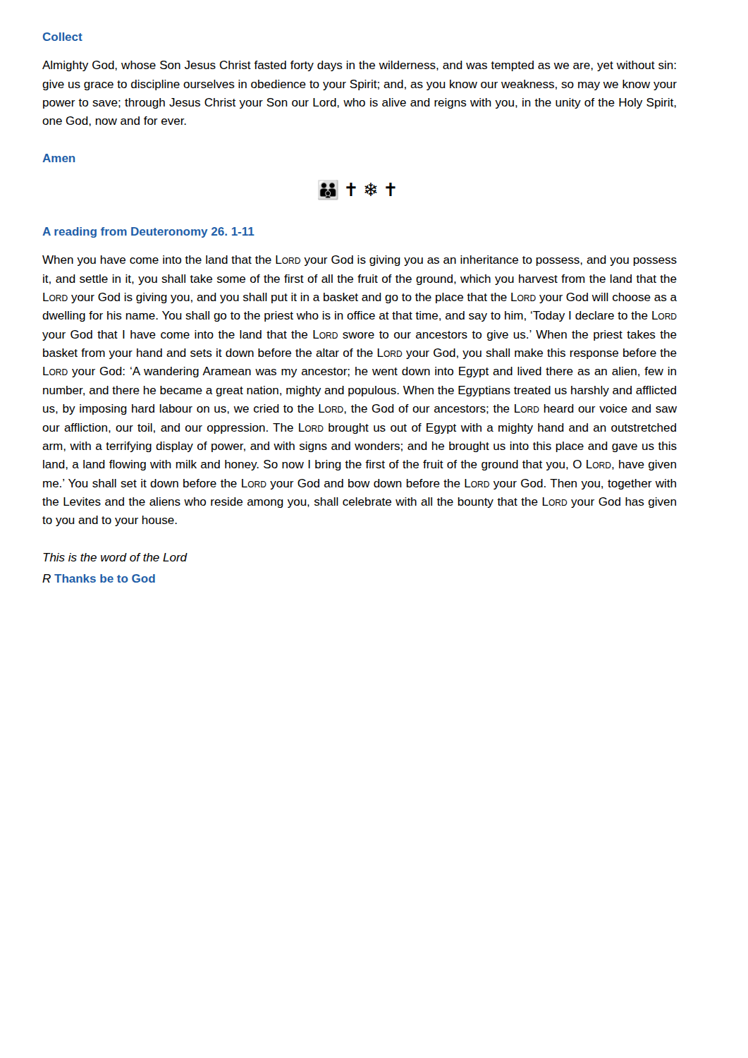Collect
Almighty God, whose Son Jesus Christ fasted forty days in the wilderness, and was tempted as we are, yet without sin: give us grace to discipline ourselves in obedience to your Spirit; and, as you know our weakness, so may we know your power to save; through Jesus Christ your Son our Lord, who is alive and reigns with you, in the unity of the Holy Spirit, one God, now and for ever.
Amen
👪✝❄✝
A reading from Deuteronomy 26. 1-11
When you have come into the land that the Lord your God is giving you as an inheritance to possess, and you possess it, and settle in it, you shall take some of the first of all the fruit of the ground, which you harvest from the land that the Lord your God is giving you, and you shall put it in a basket and go to the place that the Lord your God will choose as a dwelling for his name. You shall go to the priest who is in office at that time, and say to him, ‘Today I declare to the Lord your God that I have come into the land that the Lord swore to our ancestors to give us.’ When the priest takes the basket from your hand and sets it down before the altar of the Lord your God, you shall make this response before the Lord your God: ‘A wandering Aramean was my ancestor; he went down into Egypt and lived there as an alien, few in number, and there he became a great nation, mighty and populous. When the Egyptians treated us harshly and afflicted us, by imposing hard labour on us, we cried to the Lord, the God of our ancestors; the Lord heard our voice and saw our affliction, our toil, and our oppression. The Lord brought us out of Egypt with a mighty hand and an outstretched arm, with a terrifying display of power, and with signs and wonders; and he brought us into this place and gave us this land, a land flowing with milk and honey. So now I bring the first of the fruit of the ground that you, O Lord, have given me.’ You shall set it down before the Lord your God and bow down before the Lord your God. Then you, together with the Levites and the aliens who reside among you, shall celebrate with all the bounty that the Lord your God has given to you and to your house.
This is the word of the Lord
R Thanks be to God